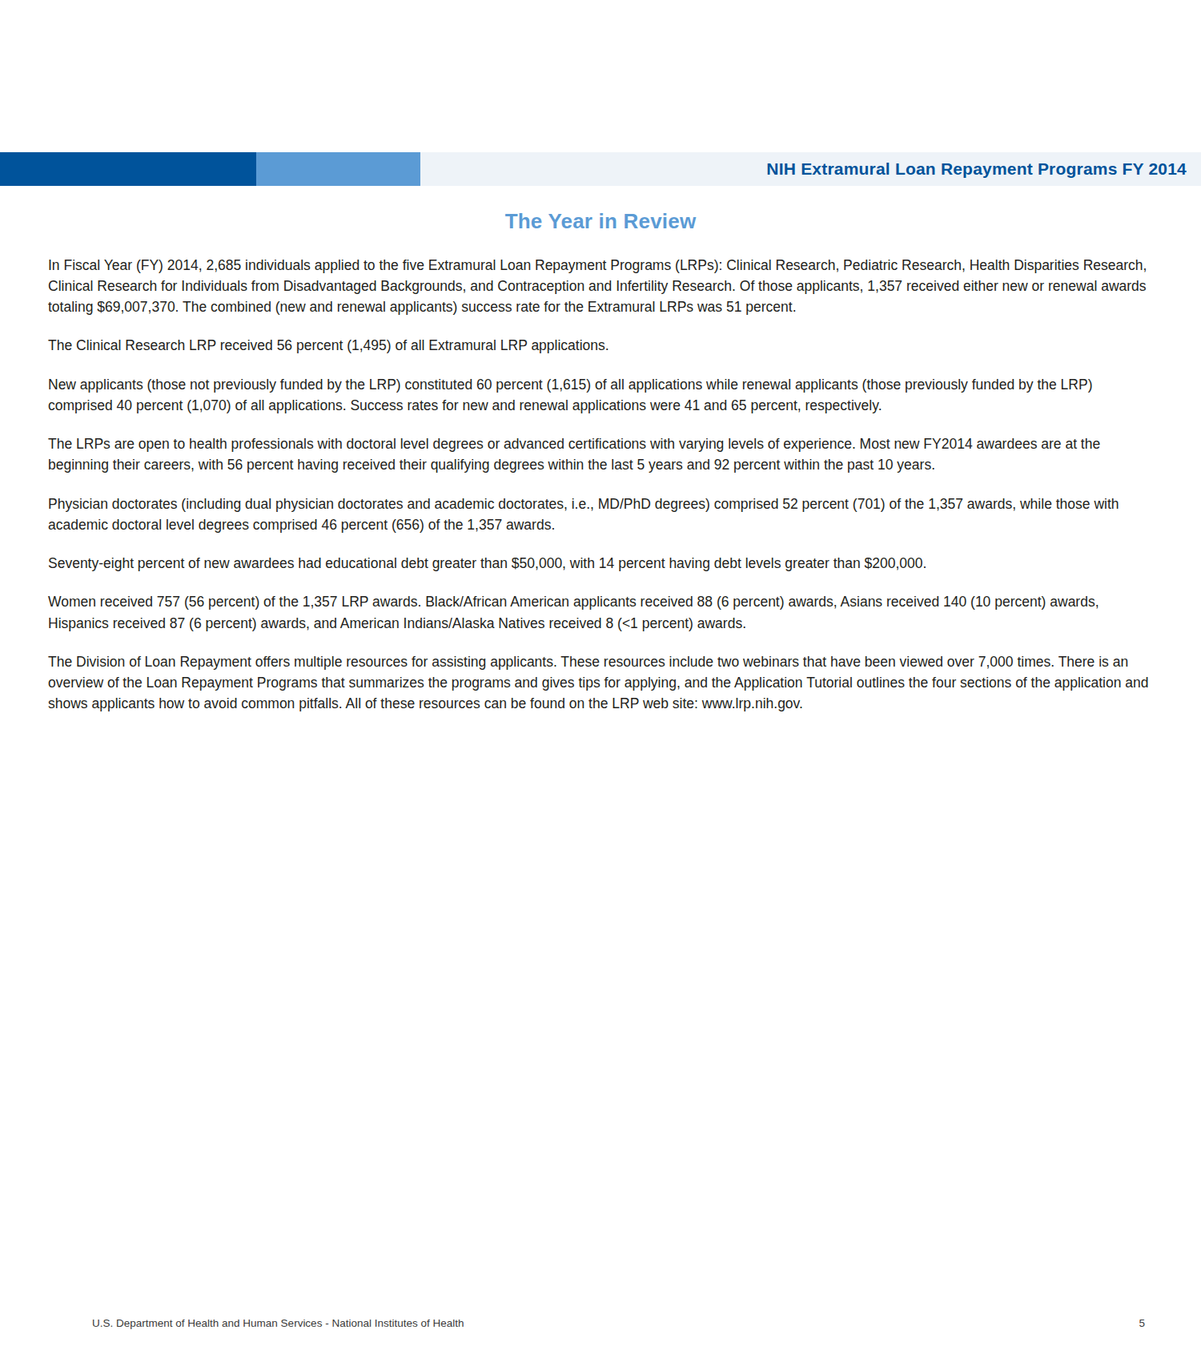NIH Extramural Loan Repayment Programs FY 2014
The Year in Review
In Fiscal Year (FY) 2014, 2,685 individuals applied to the five Extramural Loan Repayment Programs (LRPs): Clinical Research, Pediatric Research, Health Disparities Research, Clinical Research for Individuals from Disadvantaged Backgrounds, and Contraception and Infertility Research. Of those applicants, 1,357 received either new or renewal awards totaling $69,007,370. The combined (new and renewal applicants) success rate for the Extramural LRPs was 51 percent.
The Clinical Research LRP received 56 percent (1,495) of all Extramural LRP applications.
New applicants (those not previously funded by the LRP) constituted 60 percent (1,615) of all applications while renewal applicants (those previously funded by the LRP) comprised 40 percent (1,070) of all applications. Success rates for new and renewal applications were 41 and 65 percent, respectively.
The LRPs are open to health professionals with doctoral level degrees or advanced certifications with varying levels of experience. Most new FY2014 awardees are at the beginning their careers, with 56 percent having received their qualifying degrees within the last 5 years and 92 percent within the past 10 years.
Physician doctorates (including dual physician doctorates and academic doctorates, i.e., MD/PhD degrees) comprised 52 percent (701) of the 1,357 awards, while those with academic doctoral level degrees comprised 46 percent (656) of the 1,357 awards.
Seventy-eight percent of new awardees had educational debt greater than $50,000, with 14 percent having debt levels greater than $200,000.
Women received 757 (56 percent) of the 1,357 LRP awards. Black/African American applicants received 88 (6 percent) awards, Asians received 140 (10 percent) awards, Hispanics received 87 (6 percent) awards, and American Indians/Alaska Natives received 8 (<1 percent) awards.
The Division of Loan Repayment offers multiple resources for assisting applicants. These resources include two webinars that have been viewed over 7,000 times. There is an overview of the Loan Repayment Programs that summarizes the programs and gives tips for applying, and the Application Tutorial outlines the four sections of the application and shows applicants how to avoid common pitfalls. All of these resources can be found on the LRP web site: www.lrp.nih.gov.
U.S. Department of Health and Human Services - National Institutes of Health 5